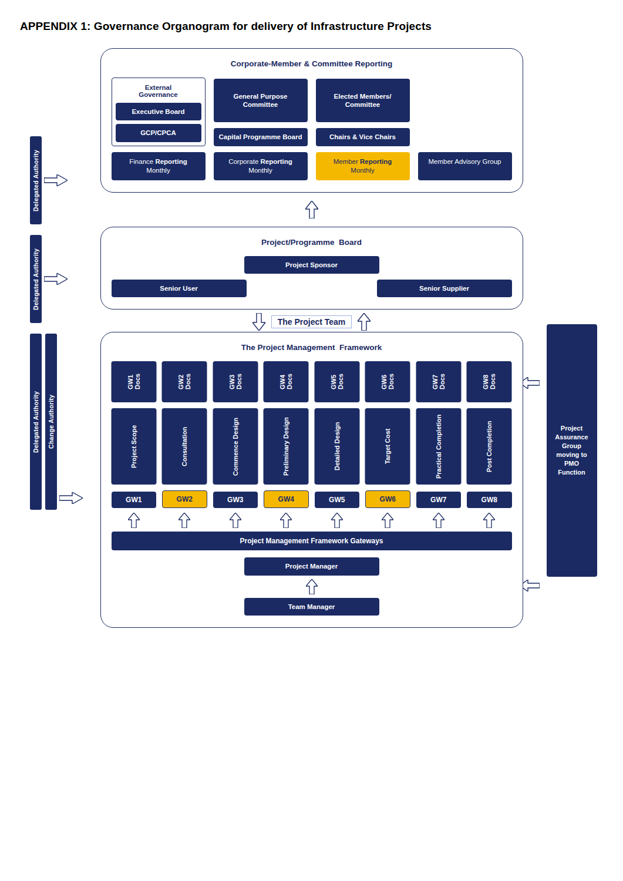APPENDIX 1: Governance Organogram for delivery of Infrastructure Projects
Delegated Authority
Delegated Authority
Delegated Authority
Change Authority
Project Assurance Group moving to PMO Function
Corporate-Member & Committee Reporting
External
Governance
Executive Board
GCP/CPCA
General Purpose Committee
Capital Programme Board
Elected Members/ Committee
Chairs & Vice Chairs
Finance Reporting
Monthly
Corporate Reporting
Monthly
Member Reporting
Monthly
Member Advisory Group
Project/Programme Board
Project Sponsor
Senior User
Senior Supplier
The Project Team
The Project Management Framework
GW1 Docs
GW2 Docs
GW3 Docs
GW4 Docs
GW5 Docs
GW6 Docs
GW7 Docs
GW8 Docs
Project Scope
Consultation
Commence Design
Preliminary Design
Detailed Design
Target Cost
Practical Completion
Post Completion
GW1
GW2
GW3
GW4
GW5
GW6
GW7
GW8
Project Management Framework Gateways
Project Manager
Team Manager